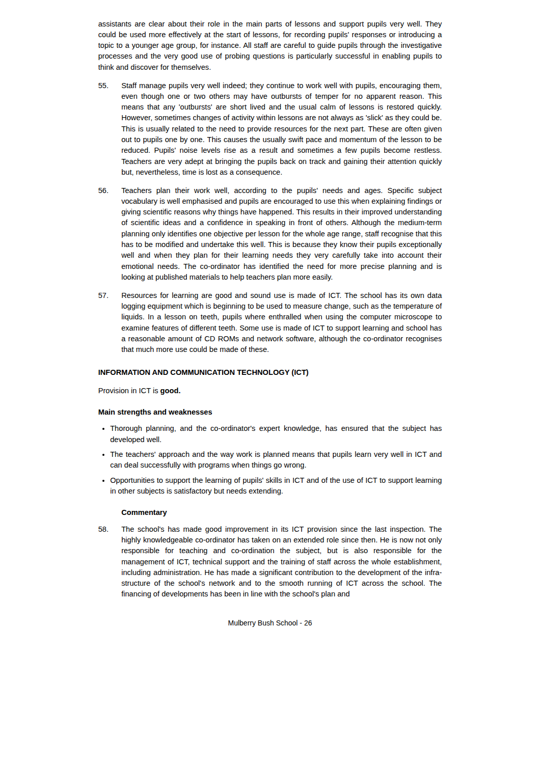assistants are clear about their role in the main parts of lessons and support pupils very well. They could be used more effectively at the start of lessons, for recording pupils' responses or introducing a topic to a younger age group, for instance. All staff are careful to guide pupils through the investigative processes and the very good use of probing questions is particularly successful in enabling pupils to think and discover for themselves.
55.
Staff manage pupils very well indeed; they continue to work well with pupils, encouraging them, even though one or two others may have outbursts of temper for no apparent reason. This means that any 'outbursts' are short lived and the usual calm of lessons is restored quickly. However, sometimes changes of activity within lessons are not always as 'slick' as they could be. This is usually related to the need to provide resources for the next part. These are often given out to pupils one by one. This causes the usually swift pace and momentum of the lesson to be reduced. Pupils' noise levels rise as a result and sometimes a few pupils become restless. Teachers are very adept at bringing the pupils back on track and gaining their attention quickly but, nevertheless, time is lost as a consequence.
56.
Teachers plan their work well, according to the pupils' needs and ages. Specific subject vocabulary is well emphasised and pupils are encouraged to use this when explaining findings or giving scientific reasons why things have happened. This results in their improved understanding of scientific ideas and a confidence in speaking in front of others. Although the medium-term planning only identifies one objective per lesson for the whole age range, staff recognise that this has to be modified and undertake this well. This is because they know their pupils exceptionally well and when they plan for their learning needs they very carefully take into account their emotional needs. The co-ordinator has identified the need for more precise planning and is looking at published materials to help teachers plan more easily.
57.
Resources for learning are good and sound use is made of ICT. The school has its own data logging equipment which is beginning to be used to measure change, such as the temperature of liquids. In a lesson on teeth, pupils where enthralled when using the computer microscope to examine features of different teeth. Some use is made of ICT to support learning and school has a reasonable amount of CD ROMs and network software, although the co-ordinator recognises that much more use could be made of these.
INFORMATION AND COMMUNICATION TECHNOLOGY (ICT)
Provision in ICT is good.
Main strengths and weaknesses
Thorough planning, and the co-ordinator's expert knowledge, has ensured that the subject has developed well.
The teachers' approach and the way work is planned means that pupils learn very well in ICT and can deal successfully with programs when things go wrong.
Opportunities to support the learning of pupils' skills in ICT and of the use of ICT to support learning in other subjects is satisfactory but needs extending.
Commentary
58.
The school's has made good improvement in its ICT provision since the last inspection. The highly knowledgeable co-ordinator has taken on an extended role since then. He is now not only responsible for teaching and co-ordination the subject, but is also responsible for the management of ICT, technical support and the training of staff across the whole establishment, including administration. He has made a significant contribution to the development of the infra-structure of the school's network and to the smooth running of ICT across the school. The financing of developments has been in line with the school's plan and
Mulberry Bush School - 26